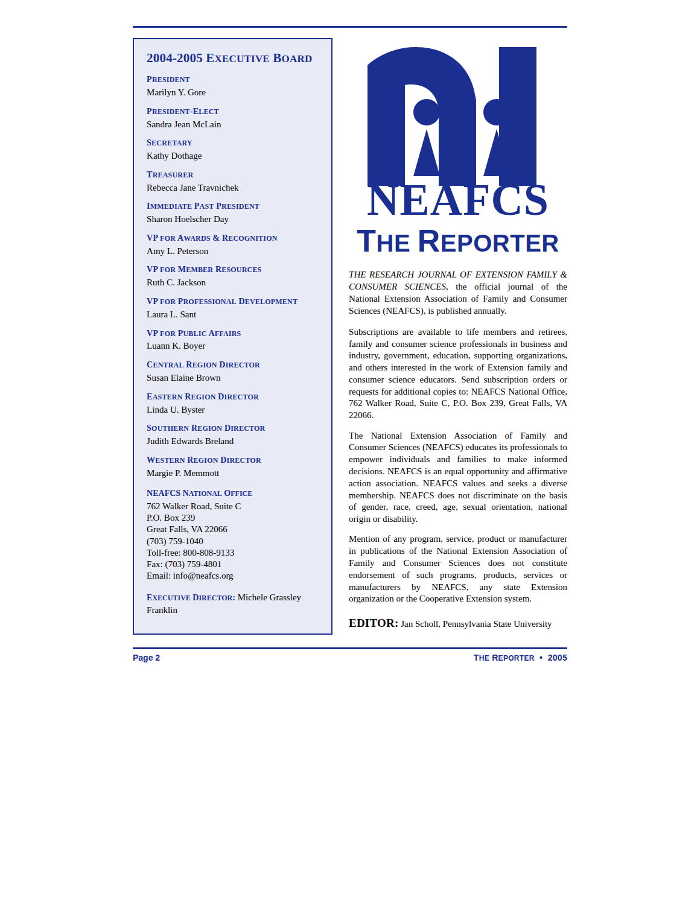2004-2005 EXECUTIVE BOARD
PRESIDENT
Marilyn Y. Gore
PRESIDENT-ELECT
Sandra Jean McLain
SECRETARY
Kathy Dothage
TREASURER
Rebecca Jane Travnichek
IMMEDIATE PAST PRESIDENT
Sharon Hoelscher Day
VP FOR AWARDS & RECOGNITION
Amy L. Peterson
VP FOR MEMBER RESOURCES
Ruth C. Jackson
VP FOR PROFESSIONAL DEVELOPMENT
Laura L. Sant
VP FOR PUBLIC AFFAIRS
Luann K. Boyer
CENTRAL REGION DIRECTOR
Susan Elaine Brown
EASTERN REGION DIRECTOR
Linda U. Byster
SOUTHERN REGION DIRECTOR
Judith Edwards Breland
WESTERN REGION DIRECTOR
Margie P. Memmott
NEAFCS NATIONAL OFFICE
762 Walker Road, Suite C
P.O. Box 239
Great Falls, VA 22066
(703) 759-1040
Toll-free: 800-808-9133
Fax: (703) 759-4801
Email: info@neafcs.org
EXECUTIVE DIRECTOR: Michele Grassley Franklin
NEAFCS
THE REPORTER
THE RESEARCH JOURNAL OF EXTENSION FAMILY & CONSUMER SCIENCES, the official journal of the National Extension Association of Family and Consumer Sciences (NEAFCS), is published annually.
Subscriptions are available to life members and retirees, family and consumer science professionals in business and industry, government, education, supporting organizations, and others interested in the work of Extension family and consumer science educators. Send subscription orders or requests for additional copies to: NEAFCS National Office, 762 Walker Road, Suite C, P.O. Box 239, Great Falls, VA 22066.
The National Extension Association of Family and Consumer Sciences (NEAFCS) educates its professionals to empower individuals and families to make informed decisions. NEAFCS is an equal opportunity and affirmative action association. NEAFCS values and seeks a diverse membership. NEAFCS does not discriminate on the basis of gender, race, creed, age, sexual orientation, national origin or disability.
Mention of any program, service, product or manufacturer in publications of the National Extension Association of Family and Consumer Sciences does not constitute endorsement of such programs, products, services or manufacturers by NEAFCS, any state Extension organization or the Cooperative Extension system.
EDITOR: Jan Scholl, Pennsylvania State University
Page 2
THE REPORTER • 2005